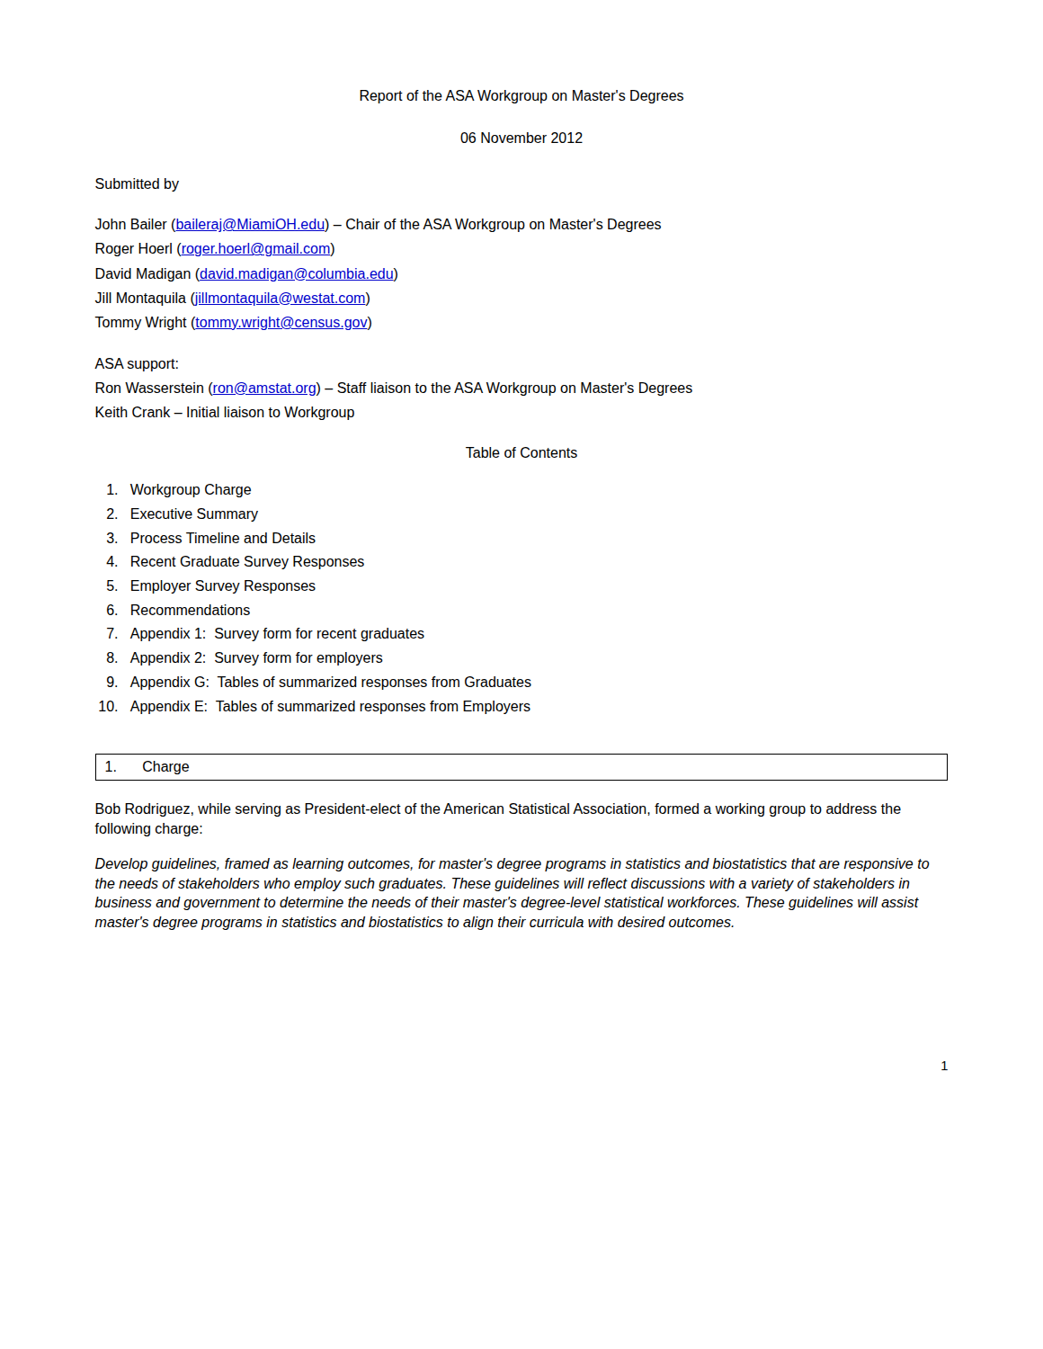Report of the ASA Workgroup on Master's Degrees
06 November 2012
Submitted by
John Bailer (baileraj@MiamiOH.edu) – Chair of the ASA Workgroup on Master's Degrees
Roger Hoerl (roger.hoerl@gmail.com)
David Madigan (david.madigan@columbia.edu)
Jill Montaquila (jillmontaquila@westat.com)
Tommy Wright (tommy.wright@census.gov)
ASA support:
Ron Wasserstein (ron@amstat.org) – Staff liaison to the ASA Workgroup on Master's Degrees
Keith Crank – Initial liaison to Workgroup
Table of Contents
Workgroup Charge
Executive Summary
Process Timeline and Details
Recent Graduate Survey Responses
Employer Survey Responses
Recommendations
Appendix 1: Survey form for recent graduates
Appendix 2: Survey form for employers
Appendix G: Tables of summarized responses from Graduates
Appendix E: Tables of summarized responses from Employers
1. Charge
Bob Rodriguez, while serving as President-elect of the American Statistical Association, formed a working group to address the following charge:
Develop guidelines, framed as learning outcomes, for master's degree programs in statistics and biostatistics that are responsive to the needs of stakeholders who employ such graduates. These guidelines will reflect discussions with a variety of stakeholders in business and government to determine the needs of their master's degree-level statistical workforces. These guidelines will assist master's degree programs in statistics and biostatistics to align their curricula with desired outcomes.
1